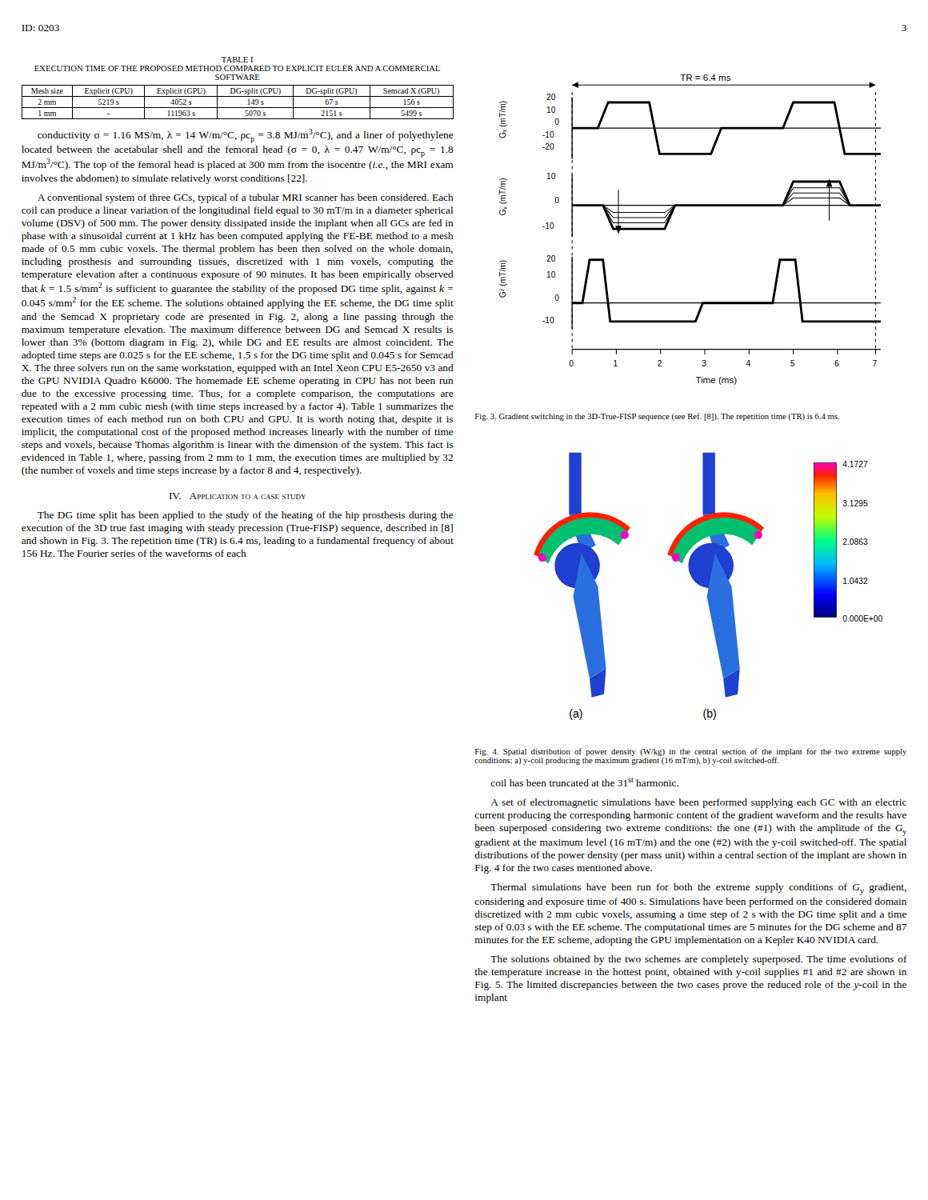ID: 0203
3
TABLE I EXECUTION TIME OF THE PROPOSED METHOD COMPARED TO EXPLICIT EULER AND A COMMERCIAL SOFTWARE
| Mesh size | Explicit (CPU) | Explicit (GPU) | DG-split (CPU) | DG-split (GPU) | Semcad X (GPU) |
| --- | --- | --- | --- | --- | --- |
| 2 mm | 5219 s | 4052 s | 149 s | 67 s | 156 s |
| 1 mm | - | 111963 s | 5070 s | 2151 s | 5499 s |
conductivity σ = 1.16 MS/m, λ = 14 W/m/°C, ρcp = 3.8 MJ/m3/°C), and a liner of polyethylene located between the acetabular shell and the femoral head (σ = 0, λ = 0.47 W/m/°C, ρcp = 1.8 MJ/m3/°C). The top of the femoral head is placed at 300 mm from the isocentre (i.e., the MRI exam involves the abdomen) to simulate relatively worst conditions [22].
A conventional system of three GCs, typical of a tubular MRI scanner has been considered. Each coil can produce a linear variation of the longitudinal field equal to 30 mT/m in a diameter spherical volume (DSV) of 500 mm. The power density dissipated inside the implant when all GCs are fed in phase with a sinusoidal current at 1 kHz has been computed applying the FE-BE method to a mesh made of 0.5 mm cubic voxels. The thermal problem has been then solved on the whole domain, including prosthesis and surrounding tissues, discretized with 1 mm voxels, computing the temperature elevation after a continuous exposure of 90 minutes. It has been empirically observed that k = 1.5 s/mm2 is sufficient to guarantee the stability of the proposed DG time split, against k = 0.045 s/mm2 for the EE scheme. The solutions obtained applying the EE scheme, the DG time split and the Semcad X proprietary code are presented in Fig. 2, along a line passing through the maximum temperature elevation. The maximum difference between DG and Semcad X results is lower than 3% (bottom diagram in Fig. 2), while DG and EE results are almost coincident. The adopted time steps are 0.025 s for the EE scheme, 1.5 s for the DG time split and 0.045 s for Semcad X. The three solvers run on the same workstation, equipped with an Intel Xeon CPU E5-2650 v3 and the GPU NVIDIA Quadro K6000. The homemade EE scheme operating in CPU has not been run due to the excessive processing time. Thus, for a complete comparison, the computations are repeated with a 2 mm cubic mesh (with time steps increased by a factor 4). Table 1 summarizes the execution times of each method run on both CPU and GPU. It is worth noting that, despite it is implicit, the computational cost of the proposed method increases linearly with the number of time steps and voxels, because Thomas algorithm is linear with the dimension of the system. This fact is evidenced in Table 1, where, passing from 2 mm to 1 mm, the execution times are multiplied by 32 (the number of voxels and time steps increase by a factor 8 and 4, respectively).
IV. Application to a case study
The DG time split has been applied to the study of the heating of the hip prosthesis during the execution of the 3D true fast imaging with steady precession (True-FISP) sequence, described in [8] and shown in Fig. 3. The repetition time (TR) is 6.4 ms, leading to a fundamental frequency of about 156 Hz. The Fourier series of the waveforms of each
TR = 6.4 ms 20 10 0 -10 -20 Gₓ (mT/m) 10 0 -10 Gᵧ (mT/m) 20 10 0 -10 Gᶻ (mT/m) 0 1 2 3 4 5 6 7 Time (ms)
Fig. 3. Gradient switching in the 3D-True-FISP sequence (see Ref. [8]). The repetition time (TR) is 6.4 ms.
(a) (b) 4.1727 3.1295 2.0863 1.0432 0.000E+00
Fig. 4. Spatial distribution of power density (W/kg) in the central section of the implant for the two extreme supply conditions: a) y-coil producing the maximum gradient (16 mT/m), b) y-coil switched-off.
coil has been truncated at the 31st harmonic.
A set of electromagnetic simulations have been performed supplying each GC with an electric current producing the corresponding harmonic content of the gradient waveform and the results have been superposed considering two extreme conditions: the one (#1) with the amplitude of the Gy gradient at the maximum level (16 mT/m) and the one (#2) with the y-coil switched-off. The spatial distributions of the power density (per mass unit) within a central section of the implant are shown in Fig. 4 for the two cases mentioned above.
Thermal simulations have been run for both the extreme supply conditions of Gy gradient, considering and exposure time of 400 s. Simulations have been performed on the considered domain discretized with 2 mm cubic voxels, assuming a time step of 2 s with the DG time split and a time step of 0.03 s with the EE scheme. The computational times are 5 minutes for the DG scheme and 87 minutes for the EE scheme, adopting the GPU implementation on a Kepler K40 NVIDIA card.
The solutions obtained by the two schemes are completely superposed. The time evolutions of the temperature increase in the hottest point, obtained with y-coil supplies #1 and #2 are shown in Fig. 5. The limited discrepancies between the two cases prove the reduced role of the y-coil in the implant